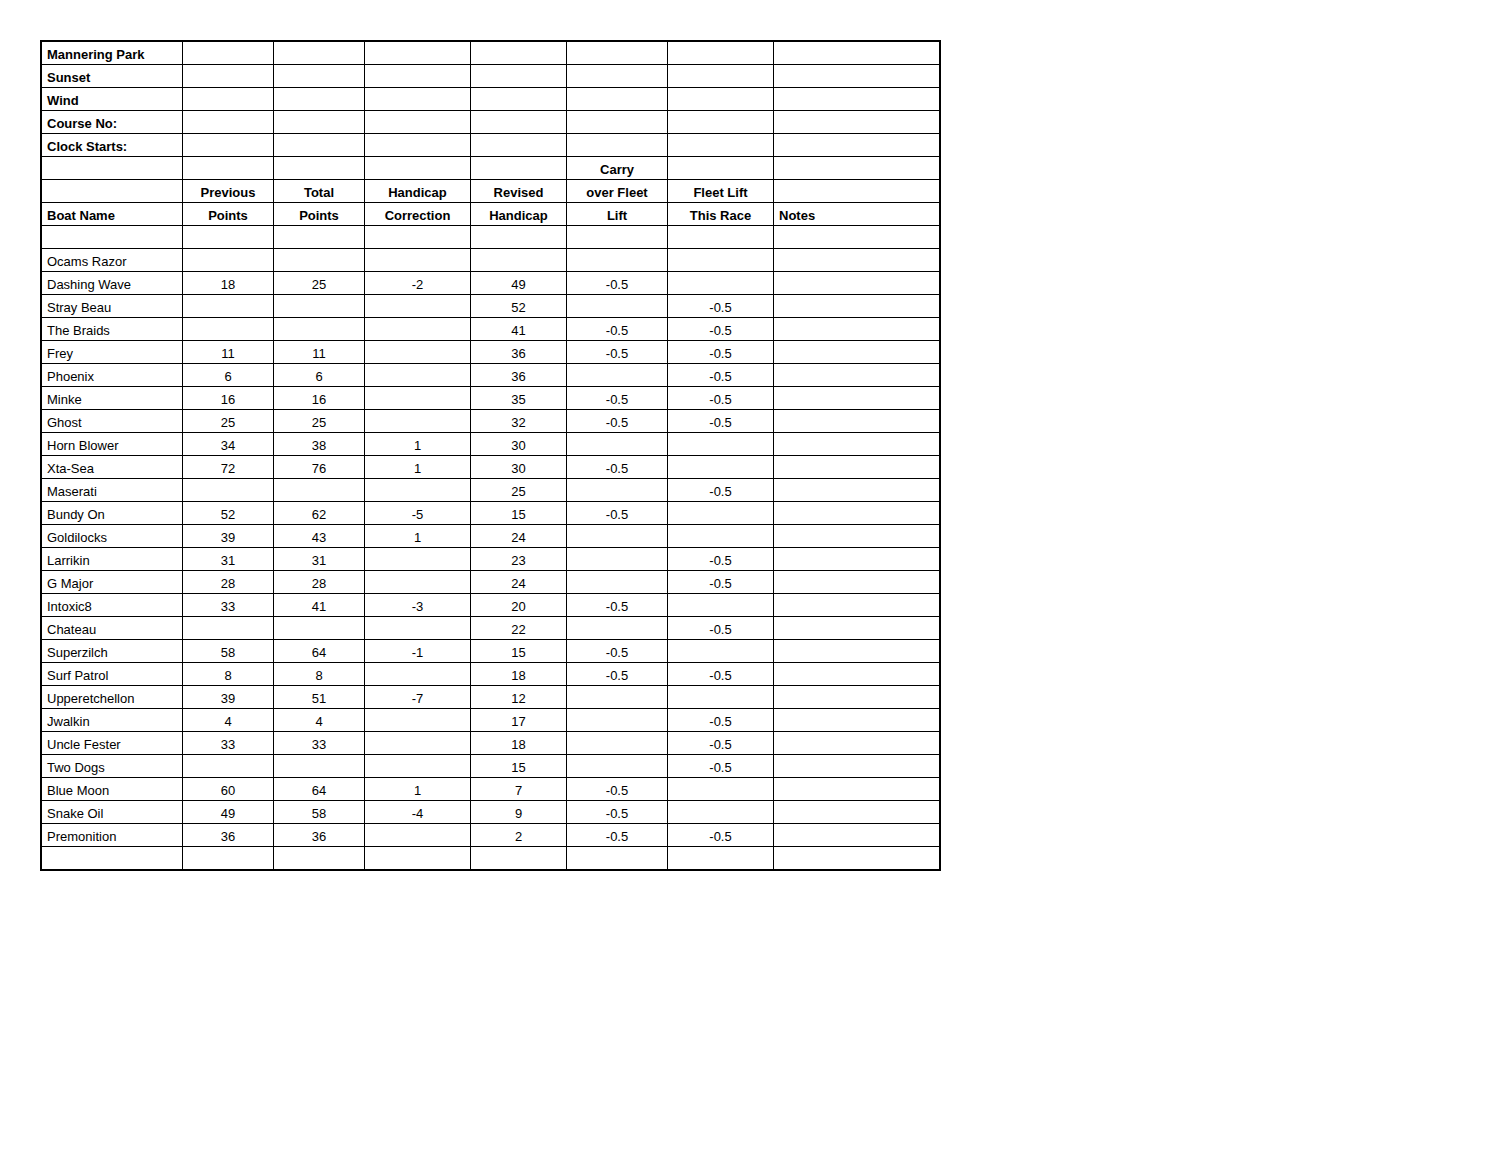| Mannering Park | | | | | | | |
| Sunset | | | | | | | |
| Wind | | | | | | | |
| Course No: | | | | | | | |
| Clock Starts: | | | | | | | |
| | | | | | Carry | | |
| | Previous | Total | Handicap | Revised | over Fleet | Fleet Lift | |
| Boat Name | Points | Points | Correction | Handicap | Lift | This Race | Notes |
| Ocams Razor | | | | | | | |
| Dashing Wave | 18 | 25 | -2 | 49 | -0.5 | | |
| Stray Beau | | | | 52 | | -0.5 | |
| The Braids | | | | 41 | -0.5 | -0.5 | |
| Frey | 11 | 11 | | 36 | -0.5 | -0.5 | |
| Phoenix | 6 | 6 | | 36 | | -0.5 | |
| Minke | 16 | 16 | | 35 | -0.5 | -0.5 | |
| Ghost | 25 | 25 | | 32 | -0.5 | -0.5 | |
| Horn Blower | 34 | 38 | 1 | 30 | | | |
| Xta-Sea | 72 | 76 | 1 | 30 | -0.5 | | |
| Maserati | | | | 25 | | -0.5 | |
| Bundy On | 52 | 62 | -5 | 15 | -0.5 | | |
| Goldilocks | 39 | 43 | 1 | 24 | | | |
| Larrikin | 31 | 31 | | 23 | | -0.5 | |
| G Major | 28 | 28 | | 24 | | -0.5 | |
| Intoxic8 | 33 | 41 | -3 | 20 | -0.5 | | |
| Chateau | | | | 22 | | -0.5 | |
| Superzilch | 58 | 64 | -1 | 15 | -0.5 | | |
| Surf Patrol | 8 | 8 | | 18 | -0.5 | -0.5 | |
| Upperetchellon | 39 | 51 | -7 | 12 | | | |
| Jwalkin | 4 | 4 | | 17 | | -0.5 | |
| Uncle Fester | 33 | 33 | | 18 | | -0.5 | |
| Two Dogs | | | | 15 | | -0.5 | |
| Blue Moon | 60 | 64 | 1 | 7 | -0.5 | | |
| Snake Oil | 49 | 58 | -4 | 9 | -0.5 | | |
| Premonition | 36 | 36 | | 2 | -0.5 | -0.5 | |